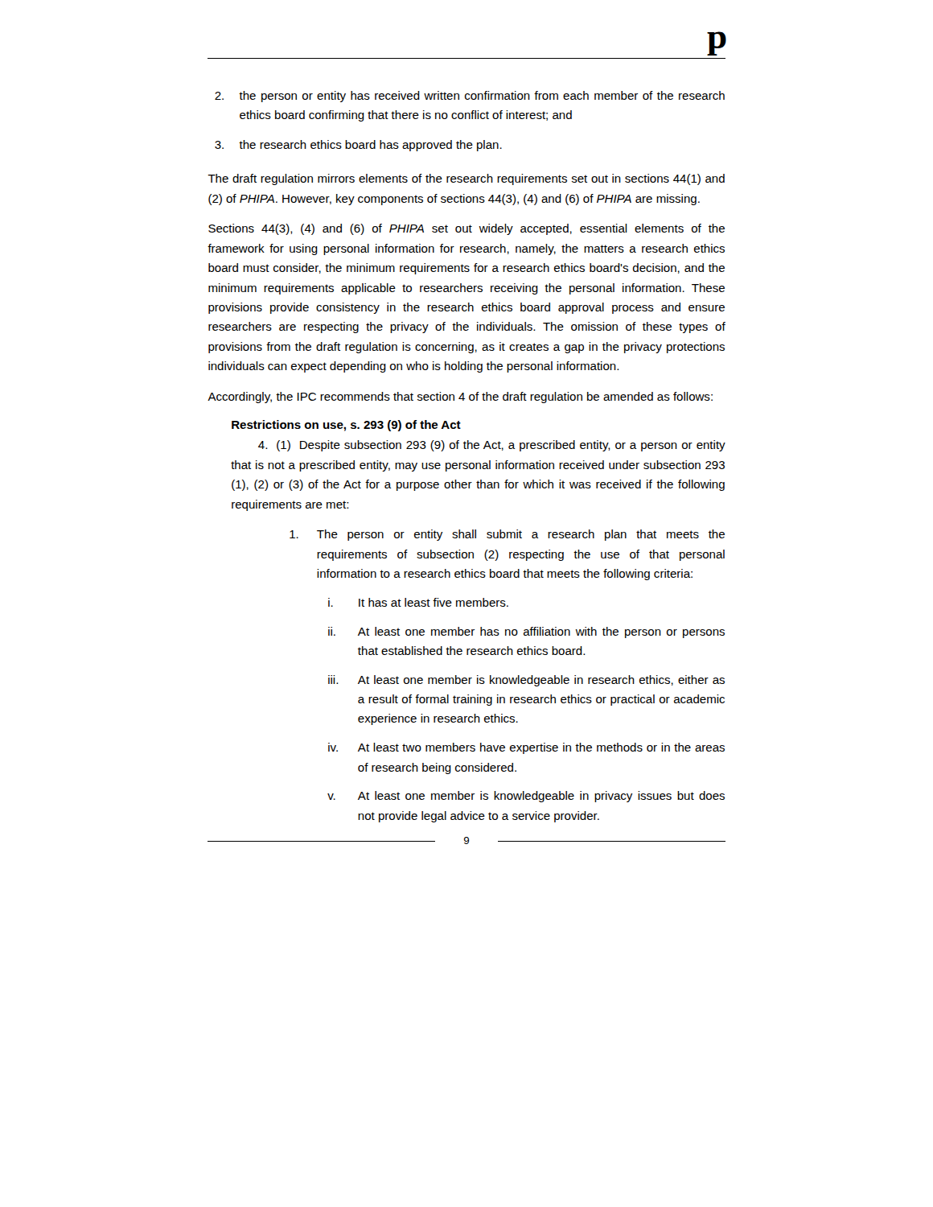p
2. the person or entity has received written confirmation from each member of the research ethics board confirming that there is no conflict of interest; and
3. the research ethics board has approved the plan.
The draft regulation mirrors elements of the research requirements set out in sections 44(1) and (2) of PHIPA. However, key components of sections 44(3), (4) and (6) of PHIPA are missing.
Sections 44(3), (4) and (6) of PHIPA set out widely accepted, essential elements of the framework for using personal information for research, namely, the matters a research ethics board must consider, the minimum requirements for a research ethics board's decision, and the minimum requirements applicable to researchers receiving the personal information. These provisions provide consistency in the research ethics board approval process and ensure researchers are respecting the privacy of the individuals. The omission of these types of provisions from the draft regulation is concerning, as it creates a gap in the privacy protections individuals can expect depending on who is holding the personal information.
Accordingly, the IPC recommends that section 4 of the draft regulation be amended as follows:
Restrictions on use, s. 293 (9) of the Act
4. (1) Despite subsection 293 (9) of the Act, a prescribed entity, or a person or entity that is not a prescribed entity, may use personal information received under subsection 293 (1), (2) or (3) of the Act for a purpose other than for which it was received if the following requirements are met:
1. The person or entity shall submit a research plan that meets the requirements of subsection (2) respecting the use of that personal information to a research ethics board that meets the following criteria:
i. It has at least five members.
ii. At least one member has no affiliation with the person or persons that established the research ethics board.
iii. At least one member is knowledgeable in research ethics, either as a result of formal training in research ethics or practical or academic experience in research ethics.
iv. At least two members have expertise in the methods or in the areas of research being considered.
v. At least one member is knowledgeable in privacy issues but does not provide legal advice to a service provider.
9